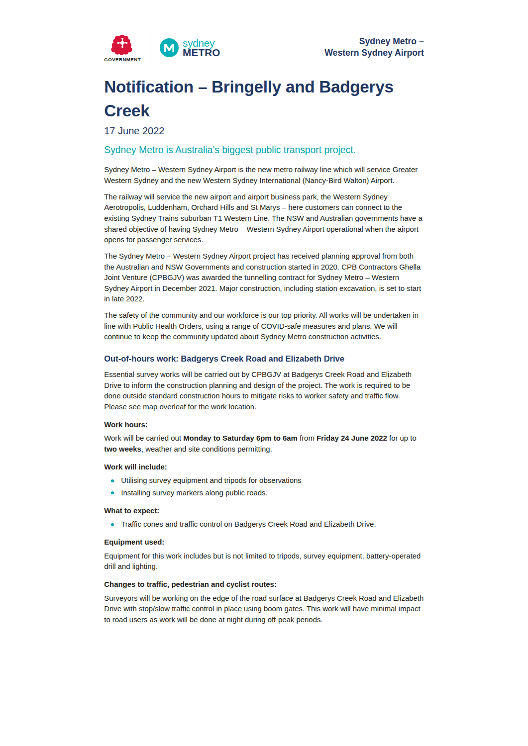GOVERNMENT
sydney METRO
Sydney Metro –
Western Sydney Airport
Notification – Bringelly and Badgerys Creek
17 June 2022
Sydney Metro is Australia’s biggest public transport project.
Sydney Metro – Western Sydney Airport is the new metro railway line which will service Greater Western Sydney and the new Western Sydney International (Nancy-Bird Walton) Airport.
The railway will service the new airport and airport business park, the Western Sydney Aerotropolis, Luddenham, Orchard Hills and St Marys – here customers can connect to the existing Sydney Trains suburban T1 Western Line. The NSW and Australian governments have a shared objective of having Sydney Metro – Western Sydney Airport operational when the airport opens for passenger services.
The Sydney Metro – Western Sydney Airport project has received planning approval from both the Australian and NSW Governments and construction started in 2020. CPB Contractors Ghella Joint Venture (CPBGJV) was awarded the tunnelling contract for Sydney Metro – Western Sydney Airport in December 2021. Major construction, including station excavation, is set to start in late 2022.
The safety of the community and our workforce is our top priority. All works will be undertaken in line with Public Health Orders, using a range of COVID-safe measures and plans. We will continue to keep the community updated about Sydney Metro construction activities.
Out-of-hours work: Badgerys Creek Road and Elizabeth Drive
Essential survey works will be carried out by CPBGJV at Badgerys Creek Road and Elizabeth Drive to inform the construction planning and design of the project. The work is required to be done outside standard construction hours to mitigate risks to worker safety and traffic flow. Please see map overleaf for the work location.
Work hours:
Work will be carried out Monday to Saturday 6pm to 6am from Friday 24 June 2022 for up to two weeks, weather and site conditions permitting.
Work will include:
Utilising survey equipment and tripods for observations
Installing survey markers along public roads.
What to expect:
Traffic cones and traffic control on Badgerys Creek Road and Elizabeth Drive.
Equipment used:
Equipment for this work includes but is not limited to tripods, survey equipment, battery-operated drill and lighting.
Changes to traffic, pedestrian and cyclist routes:
Surveyors will be working on the edge of the road surface at Badgerys Creek Road and Elizabeth Drive with stop/slow traffic control in place using boom gates. This work will have minimal impact to road users as work will be done at night during off-peak periods.